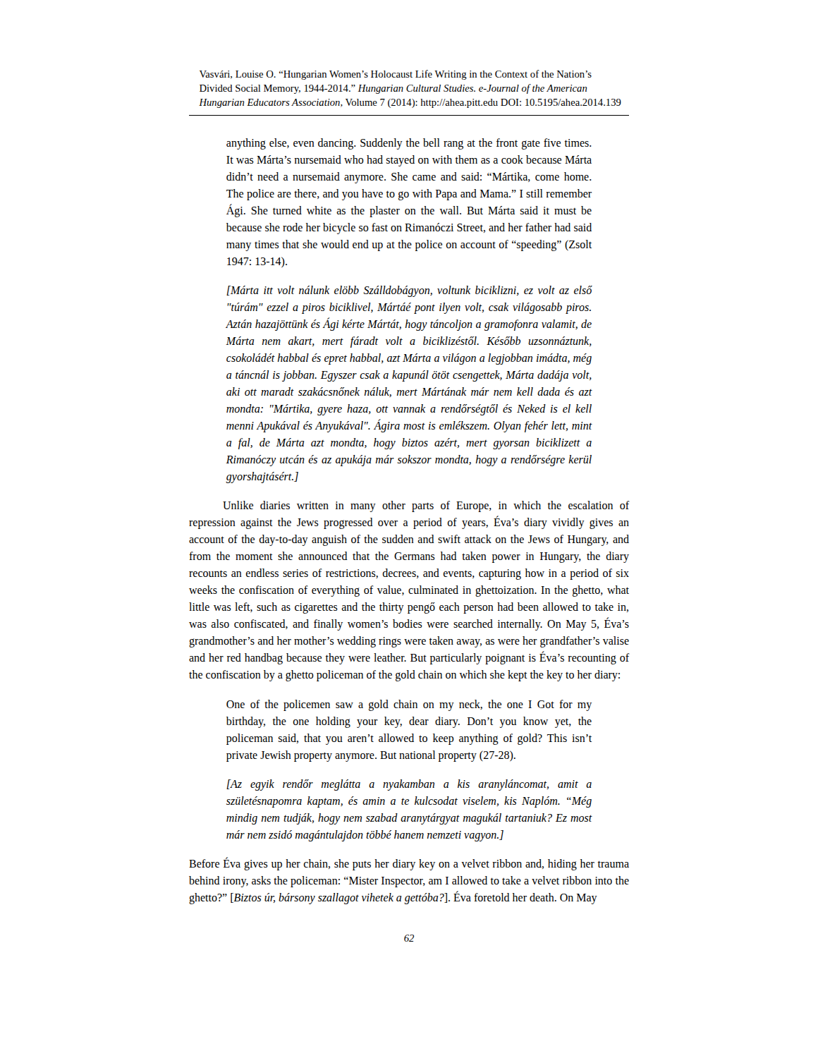Vasvári, Louise O. “Hungarian Women’s Holocaust Life Writing in the Context of the Nation’s Divided Social Memory, 1944-2014.” Hungarian Cultural Studies. e-Journal of the American Hungarian Educators Association, Volume 7 (2014): http://ahea.pitt.edu DOI: 10.5195/ahea.2014.139
anything else, even dancing. Suddenly the bell rang at the front gate five times. It was Márta’s nursemaid who had stayed on with them as a cook because Márta didn’t need a nursemaid anymore. She came and said: “Mártika, come home. The police are there, and you have to go with Papa and Mama.” I still remember Ági. She turned white as the plaster on the wall. But Márta said it must be because she rode her bicycle so fast on Rimanóczi Street, and her father had said many times that she would end up at the police on account of “speeding” (Zsolt 1947: 13-14).
[Márta itt volt nálunk elöbb Szálldobágyon, voltunk biciklizni, ez volt az első "túrám" ezzel a piros biciklivel, Mártáé pont ilyen volt, csak világosabb piros. Aztán hazajöttünk és Ági kérte Mártát, hogy táncoljon a gramofonra valamit, de Márta nem akart, mert fáradt volt a biciklizéstől. Később uzsonnáztunk, csokoládét habbal és epret habbal, azt Márta a világon a legjobban imádta, még a táncnál is jobban. Egyszer csak a kapunál ötöt csengettek, Márta dadája volt, aki ott maradt szakácsnőnek náluk, mert Mártának már nem kell dada és azt mondta: "Mártika, gyere haza, ott vannak a rendőrségtől és Neked is el kell menni Apukával és Anyukával". Ágira most is emlékszem. Olyan fehér lett, mint a fal, de Márta azt mondta, hogy biztos azért, mert gyorsan biciklizett a Rimanóczy utcán és az apukája már sokszor mondta, hogy a rendőrségre kerül gyorshajtásért.]
Unlike diaries written in many other parts of Europe, in which the escalation of repression against the Jews progressed over a period of years, Éva’s diary vividly gives an account of the day-to-day anguish of the sudden and swift attack on the Jews of Hungary, and from the moment she announced that the Germans had taken power in Hungary, the diary recounts an endless series of restrictions, decrees, and events, capturing how in a period of six weeks the confiscation of everything of value, culminated in ghettoization. In the ghetto, what little was left, such as cigarettes and the thirty pengő each person had been allowed to take in, was also confiscated, and finally women’s bodies were searched internally. On May 5, Éva’s grandmother’s and her mother’s wedding rings were taken away, as were her grandfather’s valise and her red handbag because they were leather. But particularly poignant is Éva’s recounting of the confiscation by a ghetto policeman of the gold chain on which she kept the key to her diary:
One of the policemen saw a gold chain on my neck, the one I Got for my birthday, the one holding your key, dear diary. Don’t you know yet, the policeman said, that you aren’t allowed to keep anything of gold? This isn’t private Jewish property anymore. But national property (27-28).
[Az egyik rendőr meglátta a nyakamban a kis aranyláncomat, amit a születésnapomra kaptam, és amin a te kulcsodat viselem, kis Naplóm. “Még mindig nem tudják, hogy nem szabad aranytárgyat magukál tartaniuk? Ez most már nem zsidó magántulajdon többé hanem nemzeti vagyon.]
Before Éva gives up her chain, she puts her diary key on a velvet ribbon and, hiding her trauma behind irony, asks the policeman: “Mister Inspector, am I allowed to take a velvet ribbon into the ghetto?” [Biztos úr, bársony szallagot vihetek a gettóba?]. Éva foretold her death. On May
62